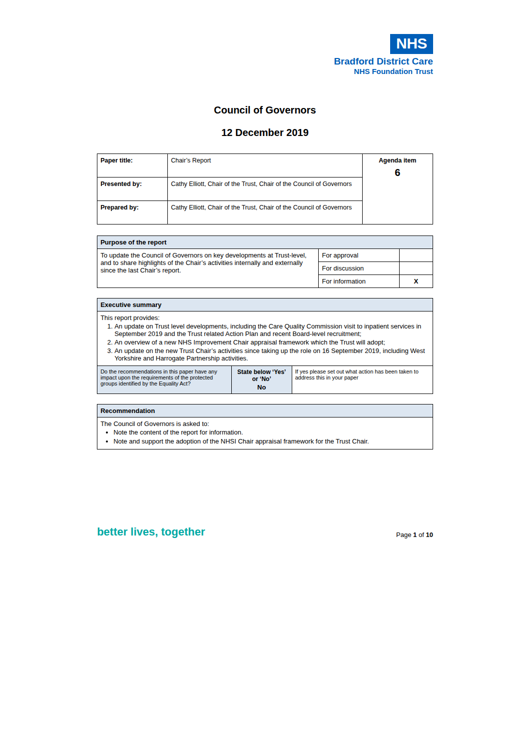NHS
Bradford District CareNHS Foundation Trust
Council of Governors
12 December 2019
| Paper title: | Chair’s Report | Agenda item 6 |
| Presented by: | Cathy Elliott, Chair of the Trust, Chair of the Council of Governors |
| Prepared by: | Cathy Elliott, Chair of the Trust, Chair of the Council of Governors |
| Purpose of the report |
| To update the Council of Governors on key developments at Trust-level, and to share highlights of the Chair’s activities internally and externally since the last Chair’s report. | For approval | |
| For discussion | |
| For information | X |
| Executive summary |
| This report provides: An update on Trust level developments, including the Care Quality Commission visit to inpatient services in September 2019 and the Trust related Action Plan and recent Board-level recruitment; An overview of a new NHS Improvement Chair appraisal framework which the Trust will adopt; An update on the new Trust Chair’s activities since taking up the role on 16 September 2019, including West Yorkshire and Harrogate Partnership activities. |
| Do the recommendations in this paper have any impact upon the requirements of the protected groups identified by the Equality Act? | State below ‘Yes’ or ‘No’ No | If yes please set out what action has been taken to address this in your paper |
| Recommendation |
| The Council of Governors is asked to: Note the content of the report for information. Note and support the adoption of the NHSI Chair appraisal framework for the Trust Chair. |
better lives, together
Page 1 of 10